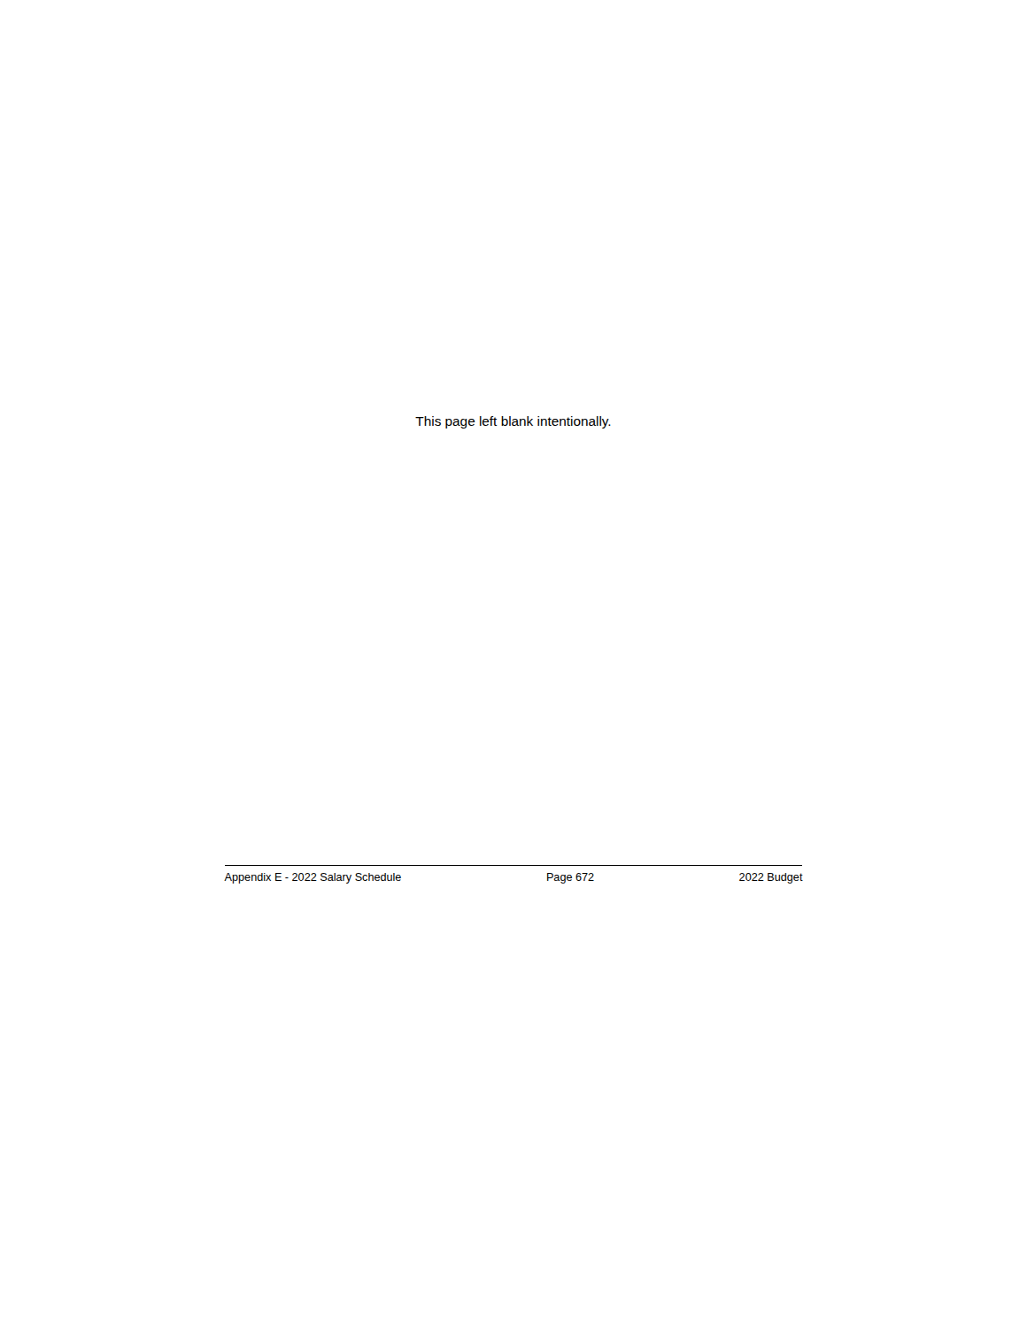This page left blank intentionally.
Appendix E - 2022 Salary Schedule Page 672 2022 Budget